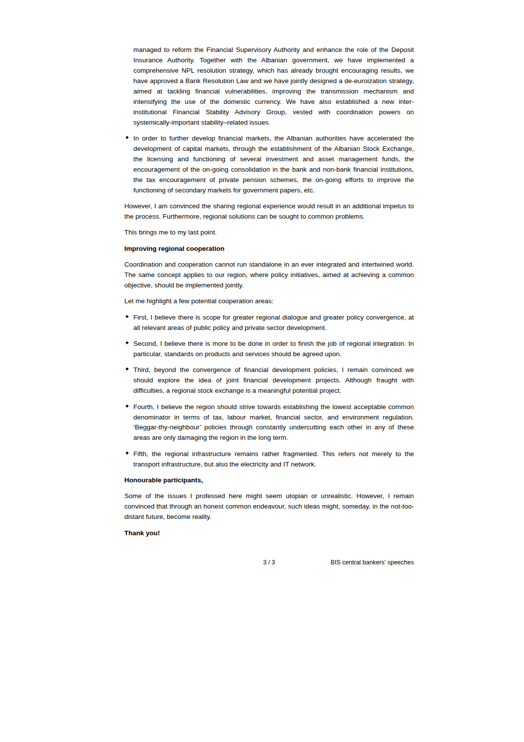managed to reform the Financial Supervisory Authority and enhance the role of the Deposit Insurance Authority. Together with the Albanian government, we have implemented a comprehensive NPL resolution strategy, which has already brought encouraging results, we have approved a Bank Resolution Law and we have jointly designed a de-euroization strategy, aimed at tackling financial vulnerabilities, improving the transmission mechanism and intensifying the use of the domestic currency. We have also established a new inter-institutional Financial Stability Advisory Group, vested with coordination powers on systemically-important stability–related issues.
In order to further develop financial markets, the Albanian authorities have accelerated the development of capital markets, through the establishment of the Albanian Stock Exchange, the licensing and functioning of several investment and asset management funds, the encouragement of the on-going consolidation in the bank and non-bank financial institutions, the tax encouragement of private pension schemes, the on-going efforts to improve the functioning of secondary markets for government papers, etc.
However, I am convinced the sharing regional experience would result in an additional impetus to the process. Furthermore, regional solutions can be sought to common problems.
This brings me to my last point.
Improving regional cooperation
Coordination and cooperation cannot run standalone in an ever integrated and intertwined world. The same concept applies to our region, where policy initiatives, aimed at achieving a common objective, should be implemented jointly.
Let me highlight a few potential cooperation areas:
First, I believe there is scope for greater regional dialogue and greater policy convergence, at all relevant areas of public policy and private sector development.
Second, I believe there is more to be done in order to finish the job of regional integration. In particular, standards on products and services should be agreed upon.
Third, beyond the convergence of financial development policies, I remain convinced we should explore the idea of joint financial development projects. Although fraught with difficulties, a regional stock exchange is a meaningful potential project.
Fourth, I believe the region should strive towards establishing the lowest acceptable common denominator in terms of tax, labour market, financial sector, and environment regulation. ‘Beggar-thy-neighbour’ policies through constantly undercutting each other in any of these areas are only damaging the region in the long term.
Fifth, the regional infrastructure remains rather fragmented. This refers not merely to the transport infrastructure, but also the electricity and IT network.
Honourable participants,
Some of the issues I professed here might seem utopian or unrealistic. However, I remain convinced that through an honest common endeavour, such ideas might, someday, in the not-too-distant future, become reality.
Thank you!
3 / 3 BIS central bankers' speeches